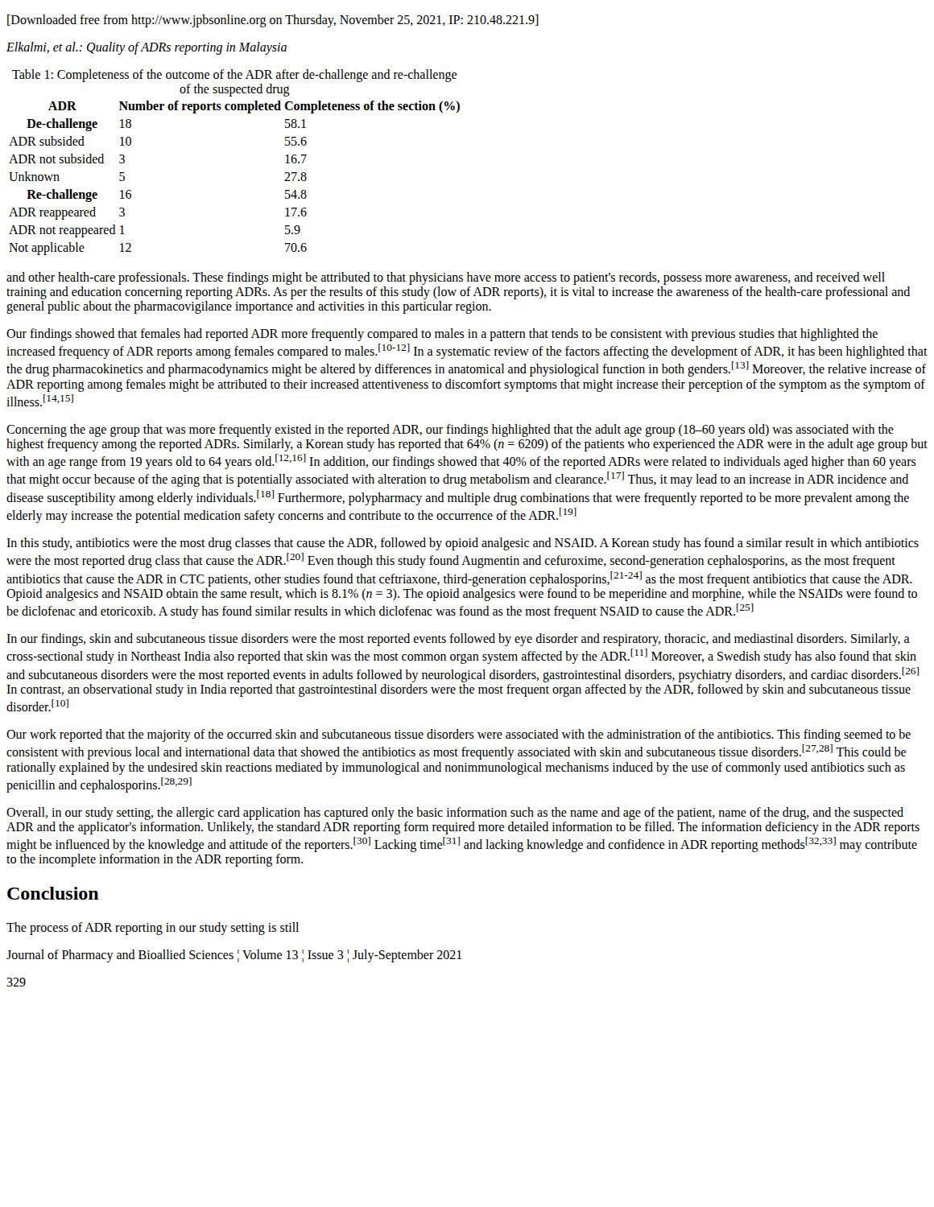[Downloaded free from http://www.jpbsonline.org on Thursday, November 25, 2021, IP: 210.48.221.9]
Elkalmi, et al.: Quality of ADRs reporting in Malaysia
Table 1: Completeness of the outcome of the ADR after de-challenge and re-challenge of the suspected drug
| ADR | Number of reports completed | Completeness of the section (%) |
| --- | --- | --- |
| De-challenge | 18 | 58.1 |
| ADR subsided | 10 | 55.6 |
| ADR not subsided | 3 | 16.7 |
| Unknown | 5 | 27.8 |
| Re-challenge | 16 | 54.8 |
| ADR reappeared | 3 | 17.6 |
| ADR not reappeared | 1 | 5.9 |
| Not applicable | 12 | 70.6 |
and other health-care professionals. These findings might be attributed to that physicians have more access to patient's records, possess more awareness, and received well training and education concerning reporting ADRs. As per the results of this study (low of ADR reports), it is vital to increase the awareness of the health-care professional and general public about the pharmacovigilance importance and activities in this particular region.
Our findings showed that females had reported ADR more frequently compared to males in a pattern that tends to be consistent with previous studies that highlighted the increased frequency of ADR reports among females compared to males.[10-12] In a systematic review of the factors affecting the development of ADR, it has been highlighted that the drug pharmacokinetics and pharmacodynamics might be altered by differences in anatomical and physiological function in both genders.[13] Moreover, the relative increase of ADR reporting among females might be attributed to their increased attentiveness to discomfort symptoms that might increase their perception of the symptom as the symptom of illness.[14,15]
Concerning the age group that was more frequently existed in the reported ADR, our findings highlighted that the adult age group (18–60 years old) was associated with the highest frequency among the reported ADRs. Similarly, a Korean study has reported that 64% (n = 6209) of the patients who experienced the ADR were in the adult age group but with an age range from 19 years old to 64 years old.[12,16] In addition, our findings showed that 40% of the reported ADRs were related to individuals aged higher than 60 years that might occur because of the aging that is potentially associated with alteration to drug metabolism and clearance.[17] Thus, it may lead to an increase in ADR incidence and disease susceptibility among elderly individuals.[18] Furthermore, polypharmacy and multiple drug combinations that were frequently reported to be more prevalent among the elderly may increase the potential medication safety concerns and contribute to the occurrence of the ADR.[19]
In this study, antibiotics were the most drug classes that cause the ADR, followed by opioid analgesic and NSAID. A Korean study has found a similar result in which antibiotics were the most reported drug class that cause the ADR.[20] Even though this study found Augmentin and cefuroxime, second-generation cephalosporins, as the most frequent antibiotics that cause the ADR in CTC patients, other studies found that ceftriaxone, third-generation cephalosporins,[21-24] as the most frequent antibiotics that cause the ADR. Opioid analgesics and NSAID obtain the same result, which is 8.1% (n = 3). The opioid analgesics were found to be meperidine and morphine, while the NSAIDs were found to be diclofenac and etoricoxib. A study has found similar results in which diclofenac was found as the most frequent NSAID to cause the ADR.[25]
In our findings, skin and subcutaneous tissue disorders were the most reported events followed by eye disorder and respiratory, thoracic, and mediastinal disorders. Similarly, a cross-sectional study in Northeast India also reported that skin was the most common organ system affected by the ADR.[11] Moreover, a Swedish study has also found that skin and subcutaneous disorders were the most reported events in adults followed by neurological disorders, gastrointestinal disorders, psychiatry disorders, and cardiac disorders.[26] In contrast, an observational study in India reported that gastrointestinal disorders were the most frequent organ affected by the ADR, followed by skin and subcutaneous tissue disorder.[10]
Our work reported that the majority of the occurred skin and subcutaneous tissue disorders were associated with the administration of the antibiotics. This finding seemed to be consistent with previous local and international data that showed the antibiotics as most frequently associated with skin and subcutaneous tissue disorders.[27,28] This could be rationally explained by the undesired skin reactions mediated by immunological and nonimmunological mechanisms induced by the use of commonly used antibiotics such as penicillin and cephalosporins.[28,29]
Overall, in our study setting, the allergic card application has captured only the basic information such as the name and age of the patient, name of the drug, and the suspected ADR and the applicator's information. Unlikely, the standard ADR reporting form required more detailed information to be filled. The information deficiency in the ADR reports might be influenced by the knowledge and attitude of the reporters.[30] Lacking time[31] and lacking knowledge and confidence in ADR reporting methods[32,33] may contribute to the incomplete information in the ADR reporting form.
Conclusion
The process of ADR reporting in our study setting is still
Journal of Pharmacy and Bioallied Sciences ¦ Volume 13 ¦ Issue 3 ¦ July-September 2021
329